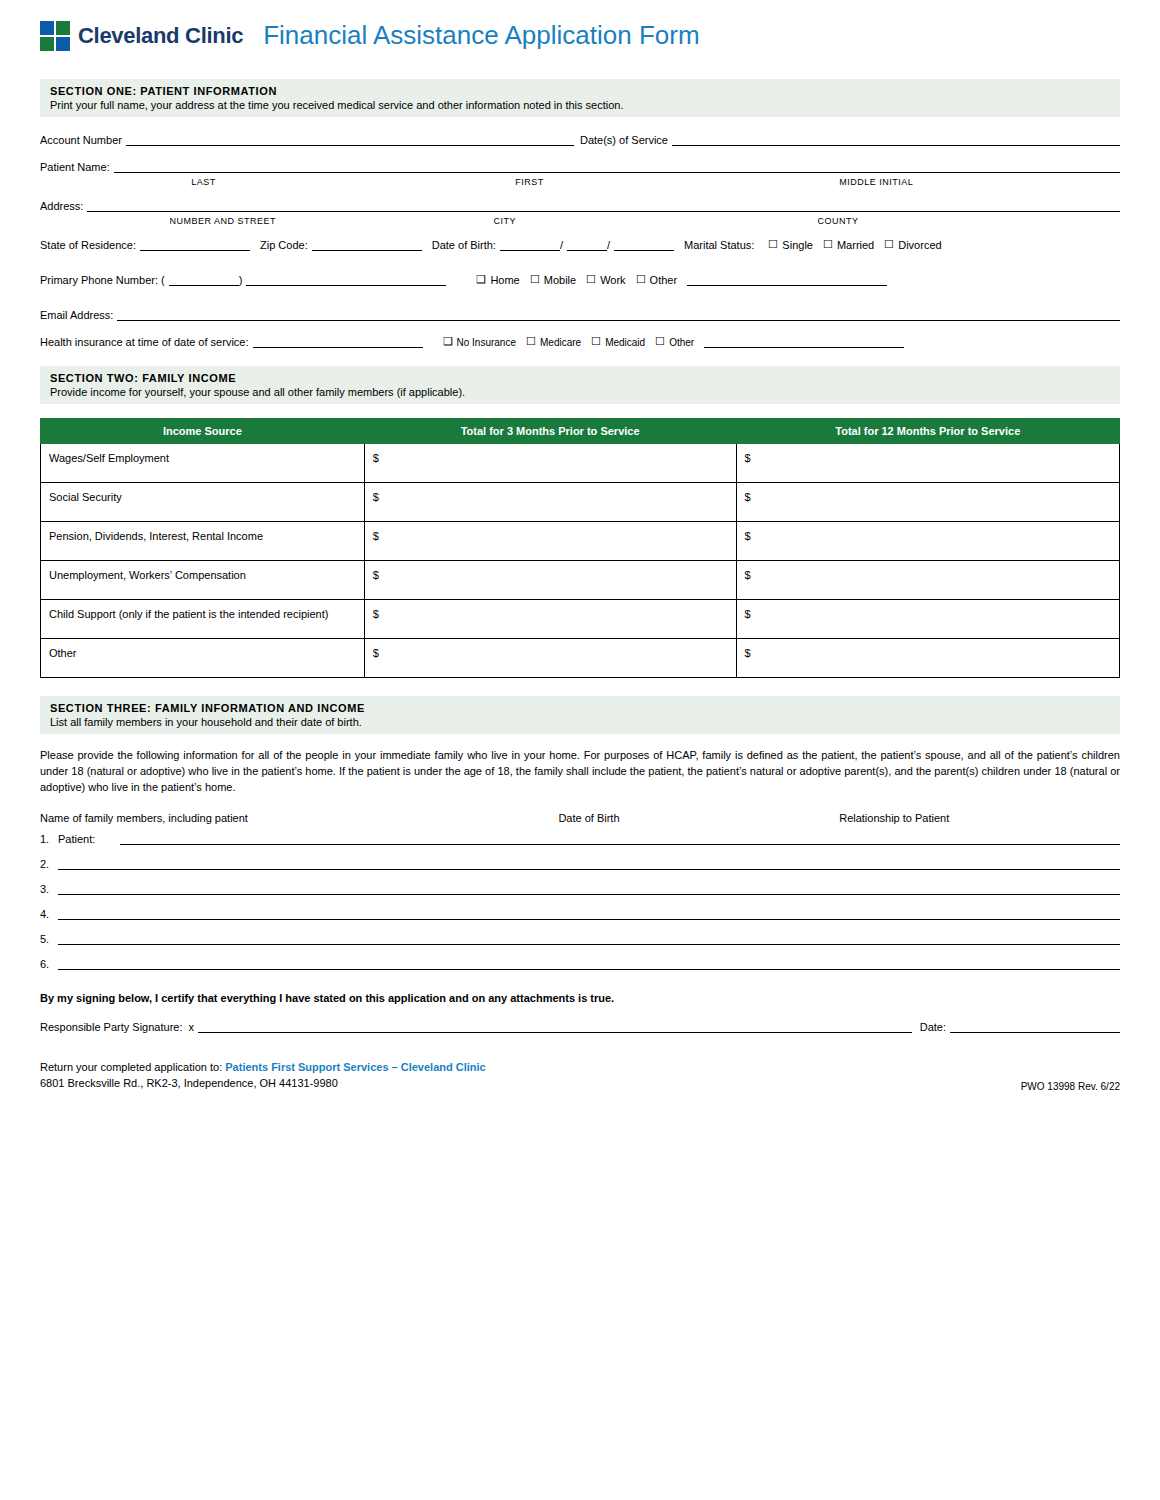Cleveland Clinic
Financial Assistance Application Form
SECTION ONE: PATIENT INFORMATION
Print your full name, your address at the time you received medical service and other information noted in this section.
Account Number Date(s) of Service
Patient Name:
LAST FIRST MIDDLE INITIAL
Address:
NUMBER AND STREET CITY COUNTY
State of Residence: Zip Code: Date of Birth: / / Marital Status: ☐Single ☐Married ☐Divorced
Primary Phone Number: ( ) ❑Home ☐Mobile ☐Work ☐Other
Email Address:
Health insurance at time of date of service: ❑No Insurance ☐Medicare ☐Medicaid ☐Other
SECTION TWO: FAMILY INCOME
Provide income for yourself, your spouse and all other family members (if applicable).
| Income Source | Total for 3 Months Prior to Service | Total for 12 Months Prior to Service |
| --- | --- | --- |
| Wages/Self Employment | $ | $ |
| Social Security | $ | $ |
| Pension, Dividends, Interest, Rental Income | $ | $ |
| Unemployment, Workers’ Compensation | $ | $ |
| Child Support (only if the patient is the intended recipient) | $ | $ |
| Other | $ | $ |
SECTION THREE: FAMILY INFORMATION AND INCOME
List all family members in your household and their date of birth.
Please provide the following information for all of the people in your immediate family who live in your home. For purposes of HCAP, family is defined as the patient, the patient’s spouse, and all of the patient’s children under 18 (natural or adoptive) who live in the patient’s home. If the patient is under the age of 18, the family shall include the patient, the patient’s natural or adoptive parent(s), and the parent(s) children under 18 (natural or adoptive) who live in the patient’s home.
Name of family members, including patient Date of Birth Relationship to Patient
1. Patient:
2.
3.
4.
5.
6.
By my signing below, I certify that everything I have stated on this application and on any attachments is true.
Responsible Party Signature: x Date:
Return your completed application to: Patients First Support Services – Cleveland Clinic
6801 Brecksville Rd., RK2-3, Independence, OH 44131-9980
PWO 13998 Rev. 6/22